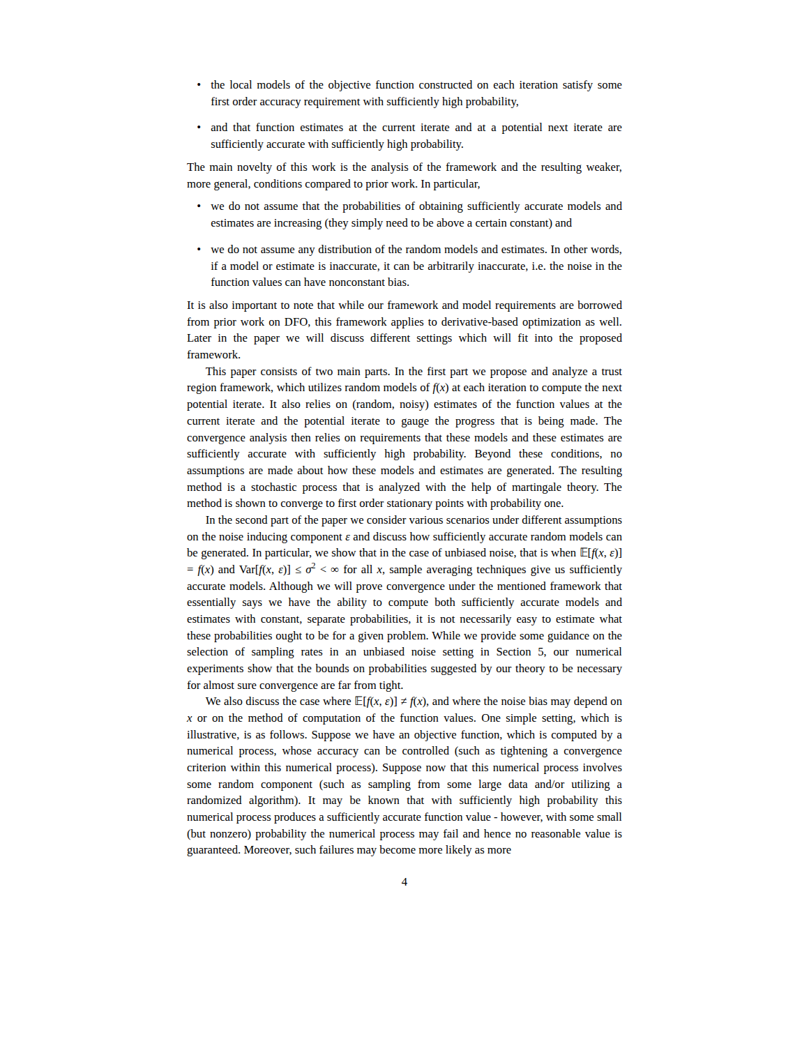the local models of the objective function constructed on each iteration satisfy some first order accuracy requirement with sufficiently high probability,
and that function estimates at the current iterate and at a potential next iterate are sufficiently accurate with sufficiently high probability.
The main novelty of this work is the analysis of the framework and the resulting weaker, more general, conditions compared to prior work. In particular,
we do not assume that the probabilities of obtaining sufficiently accurate models and estimates are increasing (they simply need to be above a certain constant) and
we do not assume any distribution of the random models and estimates. In other words, if a model or estimate is inaccurate, it can be arbitrarily inaccurate, i.e. the noise in the function values can have nonconstant bias.
It is also important to note that while our framework and model requirements are borrowed from prior work on DFO, this framework applies to derivative-based optimization as well. Later in the paper we will discuss different settings which will fit into the proposed framework.
This paper consists of two main parts. In the first part we propose and analyze a trust region framework, which utilizes random models of f(x) at each iteration to compute the next potential iterate. It also relies on (random, noisy) estimates of the function values at the current iterate and the potential iterate to gauge the progress that is being made. The convergence analysis then relies on requirements that these models and these estimates are sufficiently accurate with sufficiently high probability. Beyond these conditions, no assumptions are made about how these models and estimates are generated. The resulting method is a stochastic process that is analyzed with the help of martingale theory. The method is shown to converge to first order stationary points with probability one.
In the second part of the paper we consider various scenarios under different assumptions on the noise inducing component ε and discuss how sufficiently accurate random models can be generated. In particular, we show that in the case of unbiased noise, that is when 𝔼[f(x, ε)] = f(x) and Var[f(x, ε)] ≤ σ2 < ∞ for all x, sample averaging techniques give us sufficiently accurate models. Although we will prove convergence under the mentioned framework that essentially says we have the ability to compute both sufficiently accurate models and estimates with constant, separate probabilities, it is not necessarily easy to estimate what these probabilities ought to be for a given problem. While we provide some guidance on the selection of sampling rates in an unbiased noise setting in Section 5, our numerical experiments show that the bounds on probabilities suggested by our theory to be necessary for almost sure convergence are far from tight.
We also discuss the case where 𝔼[f(x, ε)] ≠ f(x), and where the noise bias may depend on x or on the method of computation of the function values. One simple setting, which is illustrative, is as follows. Suppose we have an objective function, which is computed by a numerical process, whose accuracy can be controlled (such as tightening a convergence criterion within this numerical process). Suppose now that this numerical process involves some random component (such as sampling from some large data and/or utilizing a randomized algorithm). It may be known that with sufficiently high probability this numerical process produces a sufficiently accurate function value - however, with some small (but nonzero) probability the numerical process may fail and hence no reasonable value is guaranteed. Moreover, such failures may become more likely as more
4